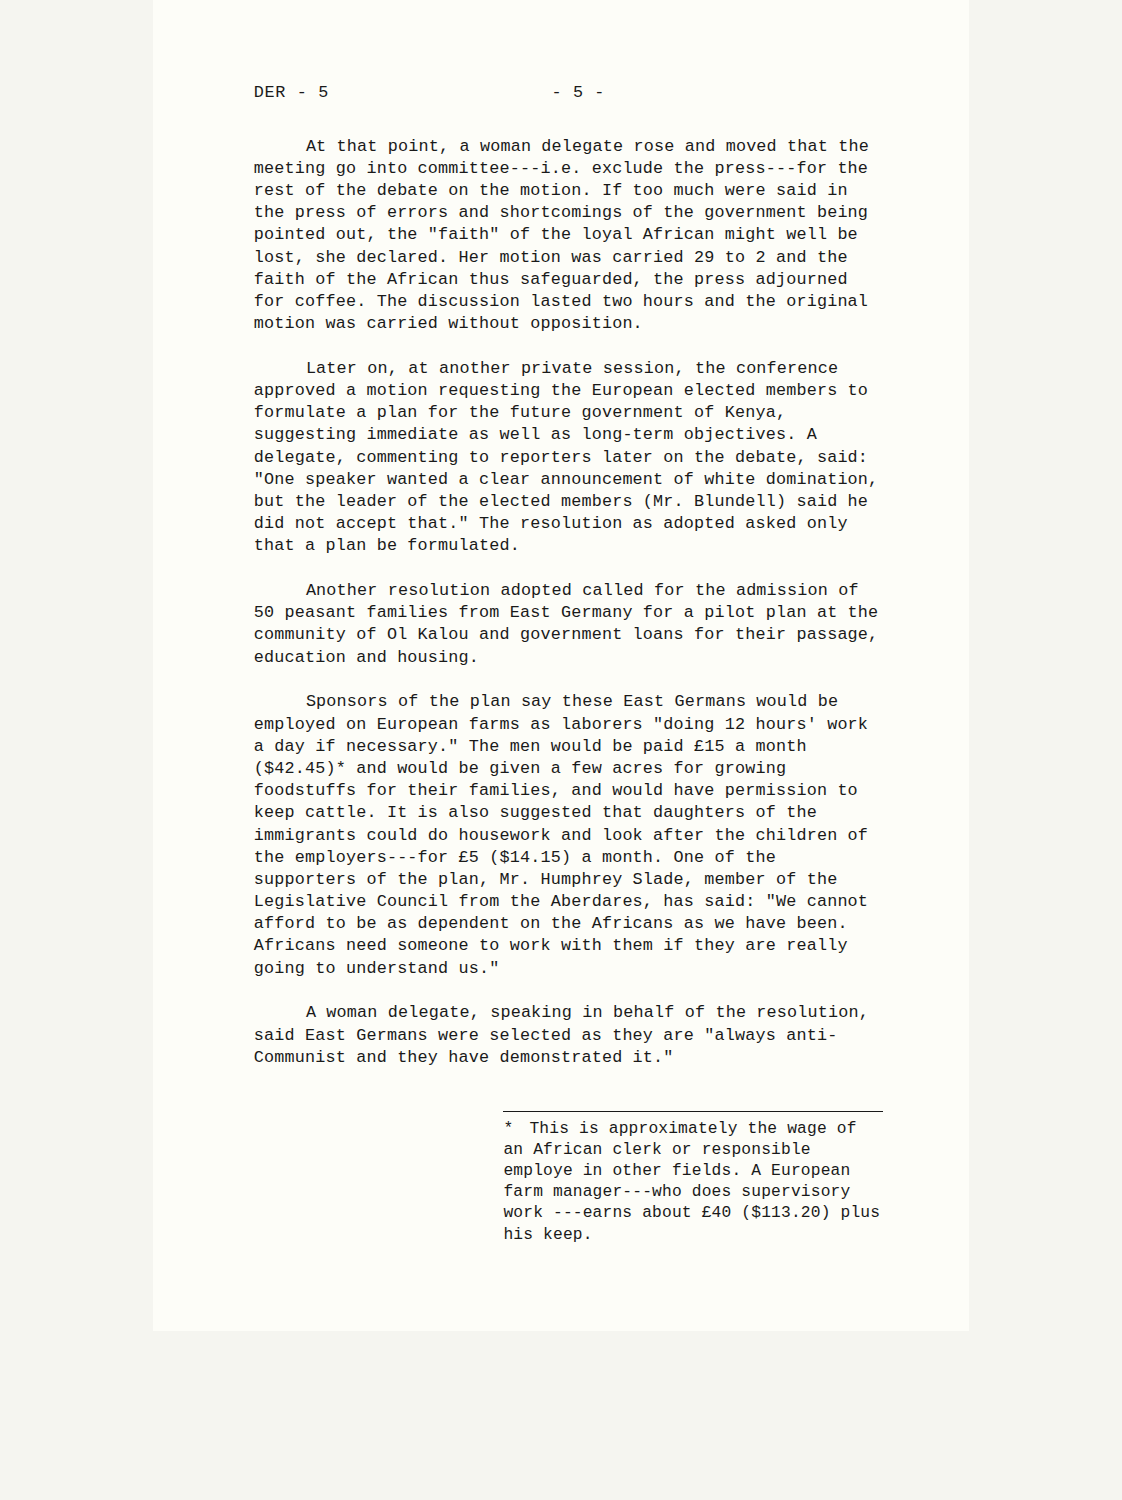DER - 5
- 5 -
At that point, a woman delegate rose and moved that the meeting go into committee---i.e. exclude the press---for the rest of the debate on the motion. If too much were said in the press of errors and shortcomings of the government being pointed out, the "faith" of the loyal African might well be lost, she declared. Her motion was carried 29 to 2 and the faith of the African thus safeguarded, the press adjourned for coffee. The discussion lasted two hours and the original motion was carried without opposition.
Later on, at another private session, the conference approved a motion requesting the European elected members to formulate a plan for the future government of Kenya, suggesting immediate as well as long-term objectives. A delegate, commenting to reporters later on the debate, said: "One speaker wanted a clear announcement of white domination, but the leader of the elected members (Mr. Blundell) said he did not accept that." The resolution as adopted asked only that a plan be formulated.
Another resolution adopted called for the admission of 50 peasant families from East Germany for a pilot plan at the community of Ol Kalou and government loans for their passage, education and housing.
Sponsors of the plan say these East Germans would be employed on European farms as laborers "doing 12 hours' work a day if necessary." The men would be paid £15 a month ($42.45)* and would be given a few acres for growing foodstuffs for their families, and would have permission to keep cattle. It is also suggested that daughters of the immigrants could do housework and look after the children of the employers---for £5 ($14.15) a month. One of the supporters of the plan, Mr. Humphrey Slade, member of the Legislative Council from the Aberdares, has said: "We cannot afford to be as dependent on the Africans as we have been. Africans need someone to work with them if they are really going to understand us."
A woman delegate, speaking in behalf of the resolution, said East Germans were selected as they are "always anti-Communist and they have demonstrated it."
*This is approximately the wage of an African clerk or responsible employe in other fields. A European farm manager---who does supervisory work ---earns about £40 ($113.20) plus his keep.